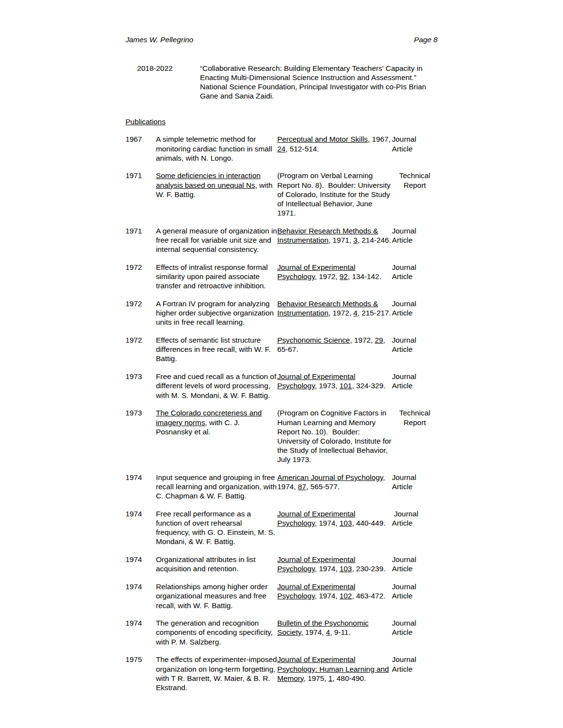James W. Pellegrino
Page 8
2018-2022
“Collaborative Research: Building Elementary Teachers' Capacity in Enacting Multi-Dimensional Science Instruction and Assessment.” National Science Foundation, Principal Investigator with co-PIs Brian Gane and Sania Zaidi.
Publications
| 1967 | A simple telemetric method for monitoring cardiac function in small animals, with N. Longo. | Perceptual and Motor Skills , 1967, 24 , 512-514. | Journal Article |
| 1971 | Some deficiencies in interaction analysis based on unequal Ns , with W. F. Battig. | (Program on Verbal Learning Report No. 8). Boulder: University of Colorado, Institute for the Study of Intellectual Behavior, June 1971. | Technical Report |
| 1971 | A general measure of organization in free recall for variable unit size and internal sequential consistency. | Behavior Research Methods & Instrumentation , 1971, 3 , 214-246. | Journal Article |
| 1972 | Effects of intralist response formal similarity upon paired associate transfer and retroactive inhibition. | Journal of Experimental Psychology , 1972, 92 , 134-142. | Journal Article |
| 1972 | A Fortran IV program for analyzing higher order subjective organization units in free recall learning. | Behavior Research Methods & Instrumentation , 1972, 4 , 215-217. | Journal Article |
| 1972 | Effects of semantic list structure differences in free recall, with W. F. Battig. | Psychonomic Science , 1972, 29 , 65-67. | Journal Article |
| 1973 | Free and cued recall as a function of different levels of word processing, with M. S. Mondani, & W. F. Battig. | Journal of Experimental Psychology , 1973, 101 , 324-329. | Journal Article |
| 1973 | The Colorado concreteness and imagery norms , with C. J. Posnansky et al. | (Program on Cognitive Factors in Human Learning and Memory Report No. 10). Boulder: University of Colorado, Institute for the Study of Intellectual Behavior, July 1973. | Technical Report |
| 1974 | Input sequence and grouping in free recall learning and organization, with C. Chapman & W. F. Battig. | American Journal of Psychology , 1974, 87 , 565-577. | Journal Article |
| 1974 | Free recall performance as a function of overt rehearsal frequency, with G. O. Einstein, M. S. Mondani, & W. F. Battig. | Journal of Experimental Psychology , 1974, 103 , 440-449. | Journal Article |
| 1974 | Organizational attributes in list acquisition and retention. | Journal of Experimental Psychology , 1974, 103 , 230-239. | Journal Article |
| 1974 | Relationships among higher order organizational measures and free recall, with W. F. Battig. | Journal of Experimental Psychology , 1974, 102 , 463-472. | Journal Article |
| 1974 | The generation and recognition components of encoding specificity, with P. M. Salzberg. | Bulletin of the Psychonomic Society, 1974, 4 , 9-11. | Journal Article |
| 1975 | The effects of experimenter-imposed organization on long-term forgetting, with T R. Barrett, W. Maier, & B. R. Ekstrand. | Journal of Experimental Psychology: Human Learning and Memory , 1975, 1 , 480-490. | Journal Article |